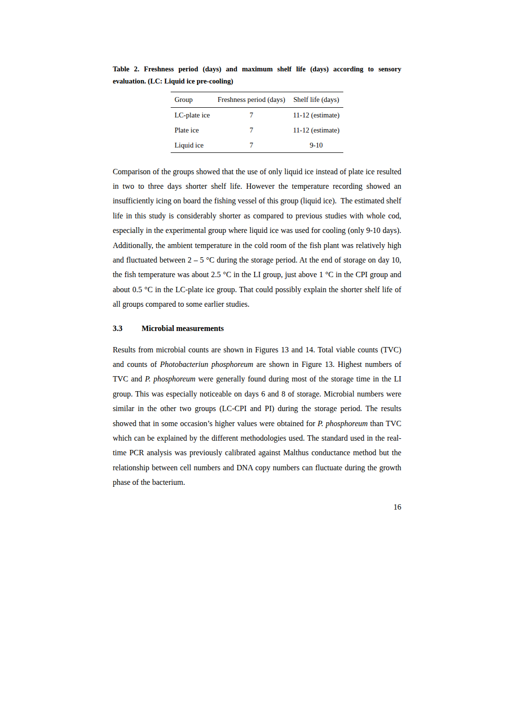Table 2. Freshness period (days) and maximum shelf life (days) according to sensory evaluation. (LC: Liquid ice pre-cooling)
| Group | Freshness period (days) | Shelf life (days) |
| --- | --- | --- |
| LC-plate ice | 7 | 11-12 (estimate) |
| Plate ice | 7 | 11-12 (estimate) |
| Liquid ice | 7 | 9-10 |
Comparison of the groups showed that the use of only liquid ice instead of plate ice resulted in two to three days shorter shelf life. However the temperature recording showed an insufficiently icing on board the fishing vessel of this group (liquid ice). The estimated shelf life in this study is considerably shorter as compared to previous studies with whole cod, especially in the experimental group where liquid ice was used for cooling (only 9-10 days). Additionally, the ambient temperature in the cold room of the fish plant was relatively high and fluctuated between 2 – 5 °C during the storage period. At the end of storage on day 10, the fish temperature was about 2.5 °C in the LI group, just above 1 °C in the CPI group and about 0.5 °C in the LC-plate ice group. That could possibly explain the shorter shelf life of all groups compared to some earlier studies.
3.3 Microbial measurements
Results from microbial counts are shown in Figures 13 and 14. Total viable counts (TVC) and counts of Photobacteriun phosphoreum are shown in Figure 13. Highest numbers of TVC and P. phosphoreum were generally found during most of the storage time in the LI group. This was especially noticeable on days 6 and 8 of storage. Microbial numbers were similar in the other two groups (LC-CPI and PI) during the storage period. The results showed that in some occasion’s higher values were obtained for P. phosphoreum than TVC which can be explained by the different methodologies used. The standard used in the real-time PCR analysis was previously calibrated against Malthus conductance method but the relationship between cell numbers and DNA copy numbers can fluctuate during the growth phase of the bacterium.
16